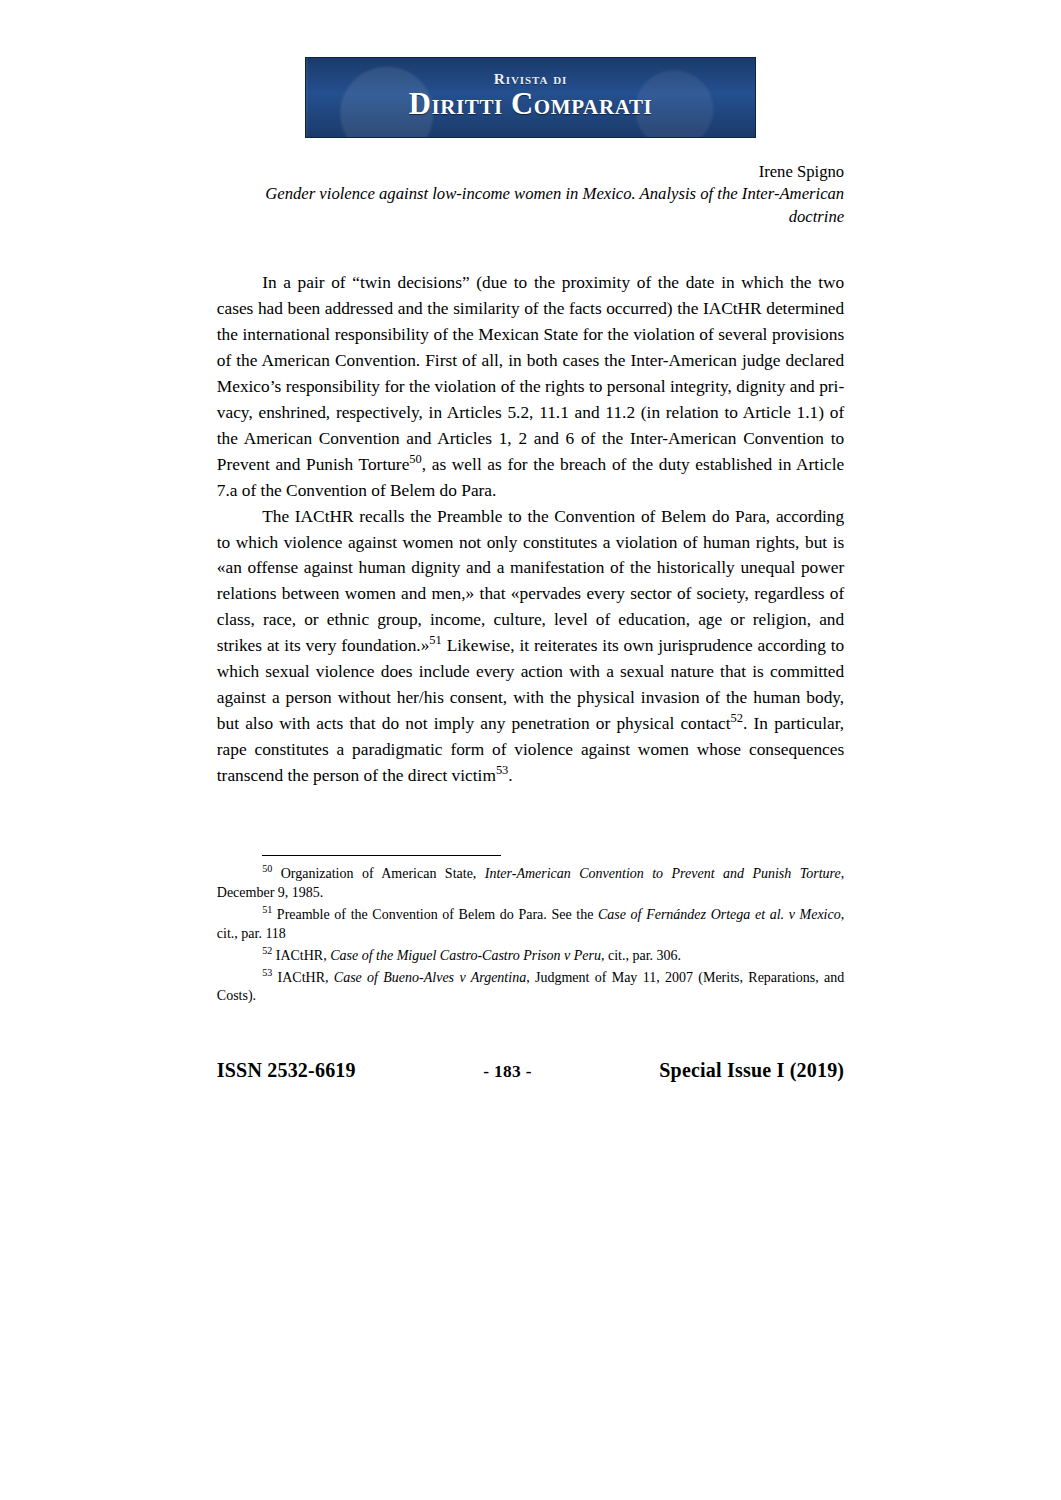Rivista di
Diritti Comparati
Irene Spigno
Gender violence against low-income women in Mexico. Analysis of the Inter-American doctrine
In a pair of “twin decisions” (due to the proximity of the date in which the two cases had been addressed and the similarity of the facts occurred) the IACtHR determined the international responsibility of the Mexican State for the violation of several provisions of the American Convention. First of all, in both cases the Inter-American judge declared Mexico’s responsibility for the violation of the rights to personal integrity, dignity and privacy, enshrined, respectively, in Articles 5.2, 11.1 and 11.2 (in relation to Article 1.1) of the American Convention and Articles 1, 2 and 6 of the Inter-American Convention to Prevent and Punish Torture50, as well as for the breach of the duty established in Article 7.a of the Convention of Belem do Para.
The IACtHR recalls the Preamble to the Convention of Belem do Para, according to which violence against women not only constitutes a violation of human rights, but is «an offense against human dignity and a manifestation of the historically unequal power relations between women and men,» that «pervades every sector of society, regardless of class, race, or ethnic group, income, culture, level of education, age or religion, and strikes at its very foundation.»51 Likewise, it reiterates its own jurisprudence according to which sexual violence does include every action with a sexual nature that is committed against a person without her/his consent, with the physical invasion of the human body, but also with acts that do not imply any penetration or physical contact52. In particular, rape constitutes a paradigmatic form of violence against women whose consequences transcend the person of the direct victim53.
50 Organization of American State, Inter-American Convention to Prevent and Punish Torture, December 9, 1985.
51 Preamble of the Convention of Belem do Para. See the Case of Fernández Ortega et al. v Mexico, cit., par. 118
52 IACtHR, Case of the Miguel Castro-Castro Prison v Peru, cit., par. 306.
53 IACtHR, Case of Bueno-Alves v Argentina, Judgment of May 11, 2007 (Merits, Reparations, and Costs).
ISSN 2532-6619
- 183 -
Special Issue I (2019)